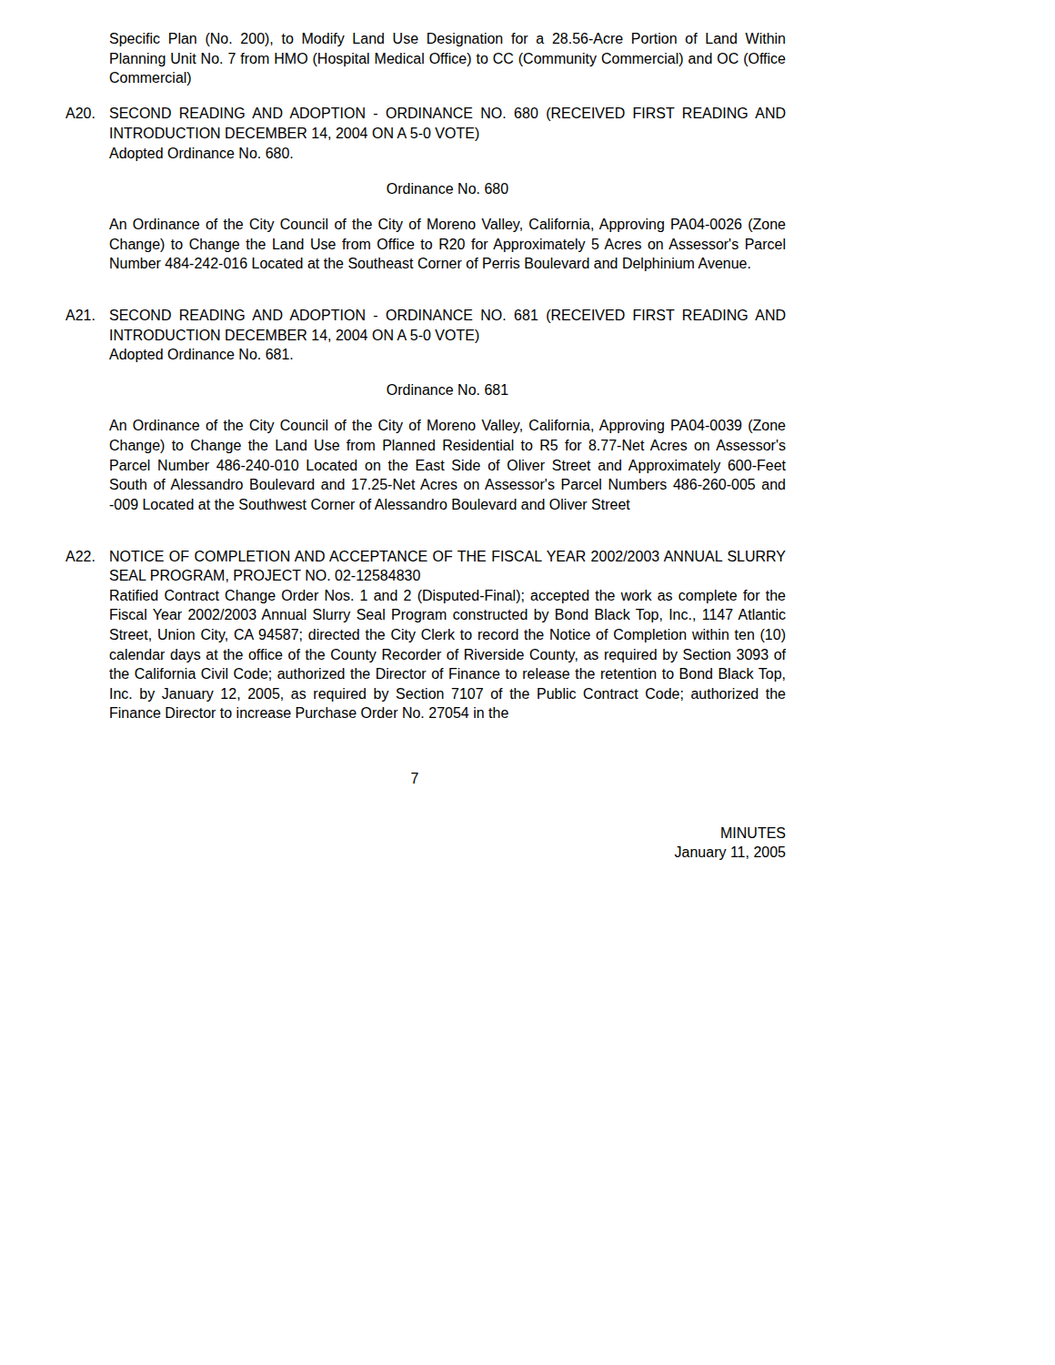Specific Plan (No. 200), to Modify Land Use Designation for a 28.56-Acre Portion of Land Within Planning Unit No. 7 from HMO (Hospital Medical Office) to CC (Community Commercial) and OC (Office Commercial)
A20.
SECOND READING AND ADOPTION - ORDINANCE NO. 680 (RECEIVED FIRST READING AND INTRODUCTION DECEMBER 14, 2004 ON A 5-0 VOTE)
Adopted Ordinance No. 680.
Ordinance No. 680
An Ordinance of the City Council of the City of Moreno Valley, California, Approving PA04-0026 (Zone Change) to Change the Land Use from Office to R20 for Approximately 5 Acres on Assessor's Parcel Number 484-242-016 Located at the Southeast Corner of Perris Boulevard and Delphinium Avenue.
A21.
SECOND READING AND ADOPTION - ORDINANCE NO. 681 (RECEIVED FIRST READING AND INTRODUCTION DECEMBER 14, 2004 ON A 5-0 VOTE)
Adopted Ordinance No. 681.
Ordinance No. 681
An Ordinance of the City Council of the City of Moreno Valley, California, Approving PA04-0039 (Zone Change) to Change the Land Use from Planned Residential to R5 for 8.77-Net Acres on Assessor's Parcel Number 486-240-010 Located on the East Side of Oliver Street and Approximately 600-Feet South of Alessandro Boulevard and 17.25-Net Acres on Assessor's Parcel Numbers 486-260-005 and -009 Located at the Southwest Corner of Alessandro Boulevard and Oliver Street
A22.
NOTICE OF COMPLETION AND ACCEPTANCE OF THE FISCAL YEAR 2002/2003 ANNUAL SLURRY SEAL PROGRAM, PROJECT NO. 02-12584830
Ratified Contract Change Order Nos. 1 and 2 (Disputed-Final); accepted the work as complete for the Fiscal Year 2002/2003 Annual Slurry Seal Program constructed by Bond Black Top, Inc., 1147 Atlantic Street, Union City, CA 94587; directed the City Clerk to record the Notice of Completion within ten (10) calendar days at the office of the County Recorder of Riverside County, as required by Section 3093 of the California Civil Code; authorized the Director of Finance to release the retention to Bond Black Top, Inc. by January 12, 2005, as required by Section 7107 of the Public Contract Code; authorized the Finance Director to increase Purchase Order No. 27054 in the
7
MINUTES
January 11, 2005